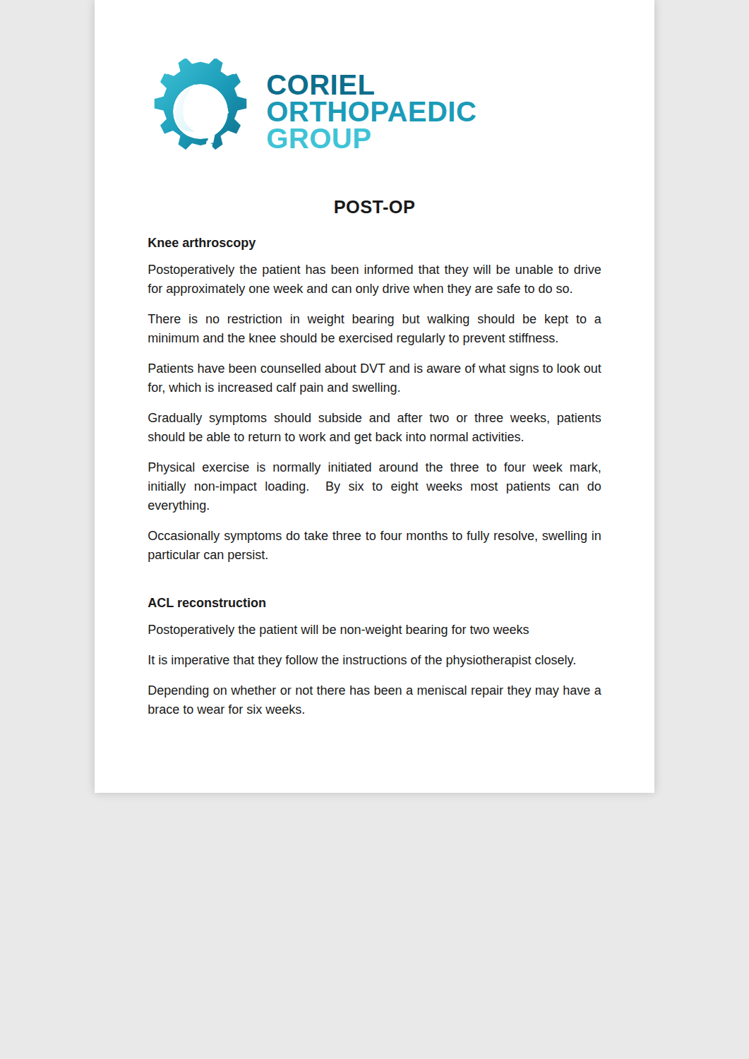Coriel
Orthopaedic
Group
POST-OP
Knee arthroscopy
Postoperatively the patient has been informed that they will be unable to drive for approximately one week and can only drive when they are safe to do so.
There is no restriction in weight bearing but walking should be kept to a minimum and the knee should be exercised regularly to prevent stiffness.
Patients have been counselled about DVT and is aware of what signs to look out for, which is increased calf pain and swelling.
Gradually symptoms should subside and after two or three weeks, patients should be able to return to work and get back into normal activities.
Physical exercise is normally initiated around the three to four week mark, initially non-impact loading. By six to eight weeks most patients can do everything.
Occasionally symptoms do take three to four months to fully resolve, swelling in particular can persist.
ACL reconstruction
Postoperatively the patient will be non-weight bearing for two weeks
It is imperative that they follow the instructions of the physiotherapist closely.
Depending on whether or not there has been a meniscal repair they may have a brace to wear for six weeks.